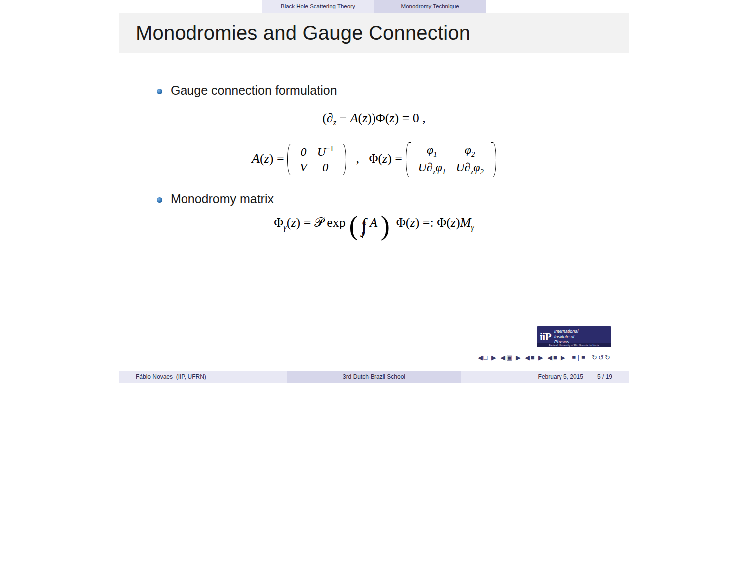Black Hole Scattering Theory
Monodromy Technique
Monodromies and Gauge Connection
Gauge connection formulation
(∂z − A(z))Φ(z) = 0 ,
A(z) =
| 0 | U −1 |
| V | 0 |
, Φ(z) =
| φ 1 | φ 2 |
| U ∂ z φ 1 | U ∂ z φ 2 |
Monodromy matrix
Φγ(z) = 𝒫 exp ( ∫○γ A ) Φ(z) =: Φ(z)Mγ
iiP International
Institute of
Physics Federal University of Rio Grande do Norte
◀□ ▶ ◀▣ ▶ ◀■ ▶ ◀■ ▶ ≡∣≡ ↻↺↻
Fábio Novaes (IIP, UFRN)
3rd Dutch-Brazil School
February 5, 20155 / 19